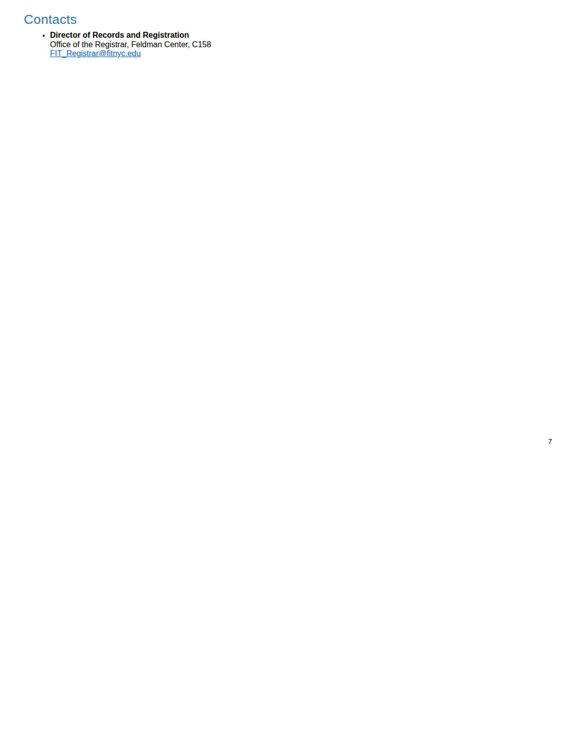Contacts
Director of Records and Registration Office of the Registrar, Feldman Center, C158 FIT_Registrar@fitnyc.edu
7